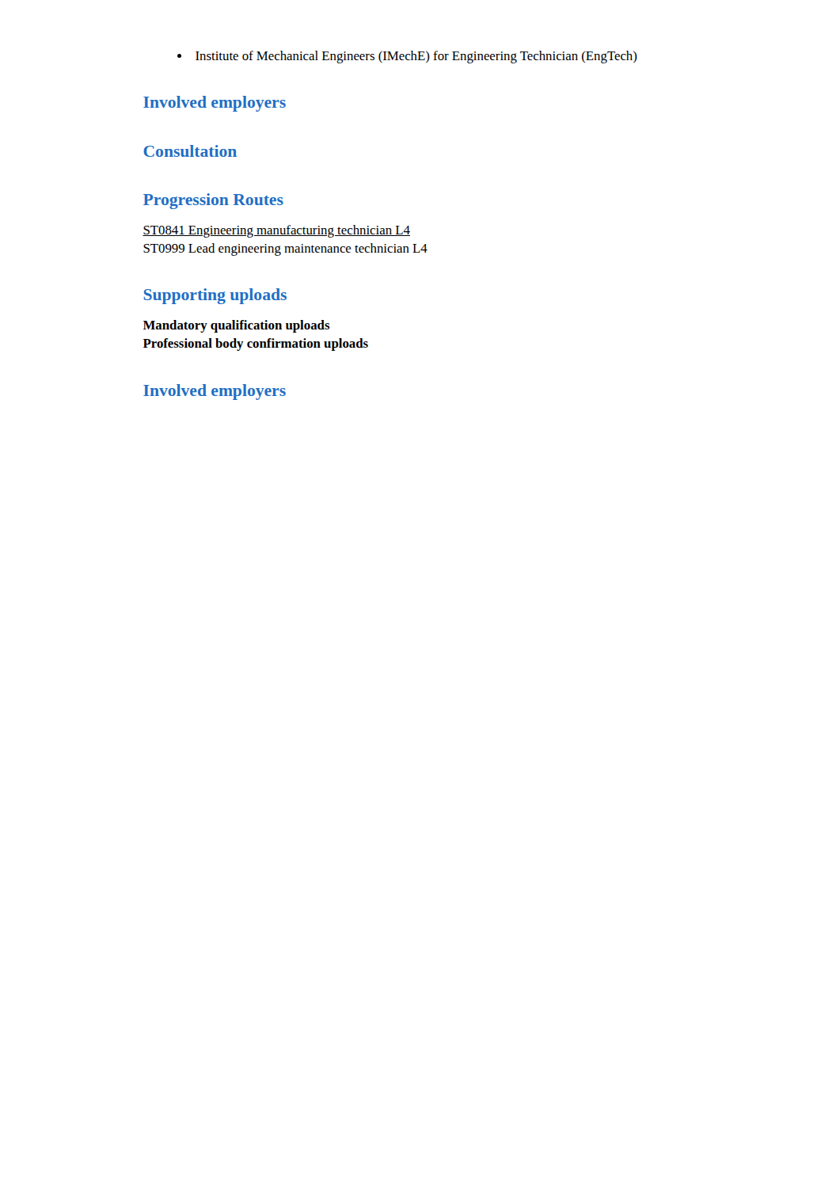Institute of Mechanical Engineers (IMechE) for Engineering Technician (EngTech)
Involved employers
Consultation
Progression Routes
ST0841 Engineering manufacturing technician L4
ST0999 Lead engineering maintenance technician L4
Supporting uploads
Mandatory qualification uploads
Professional body confirmation uploads
Involved employers